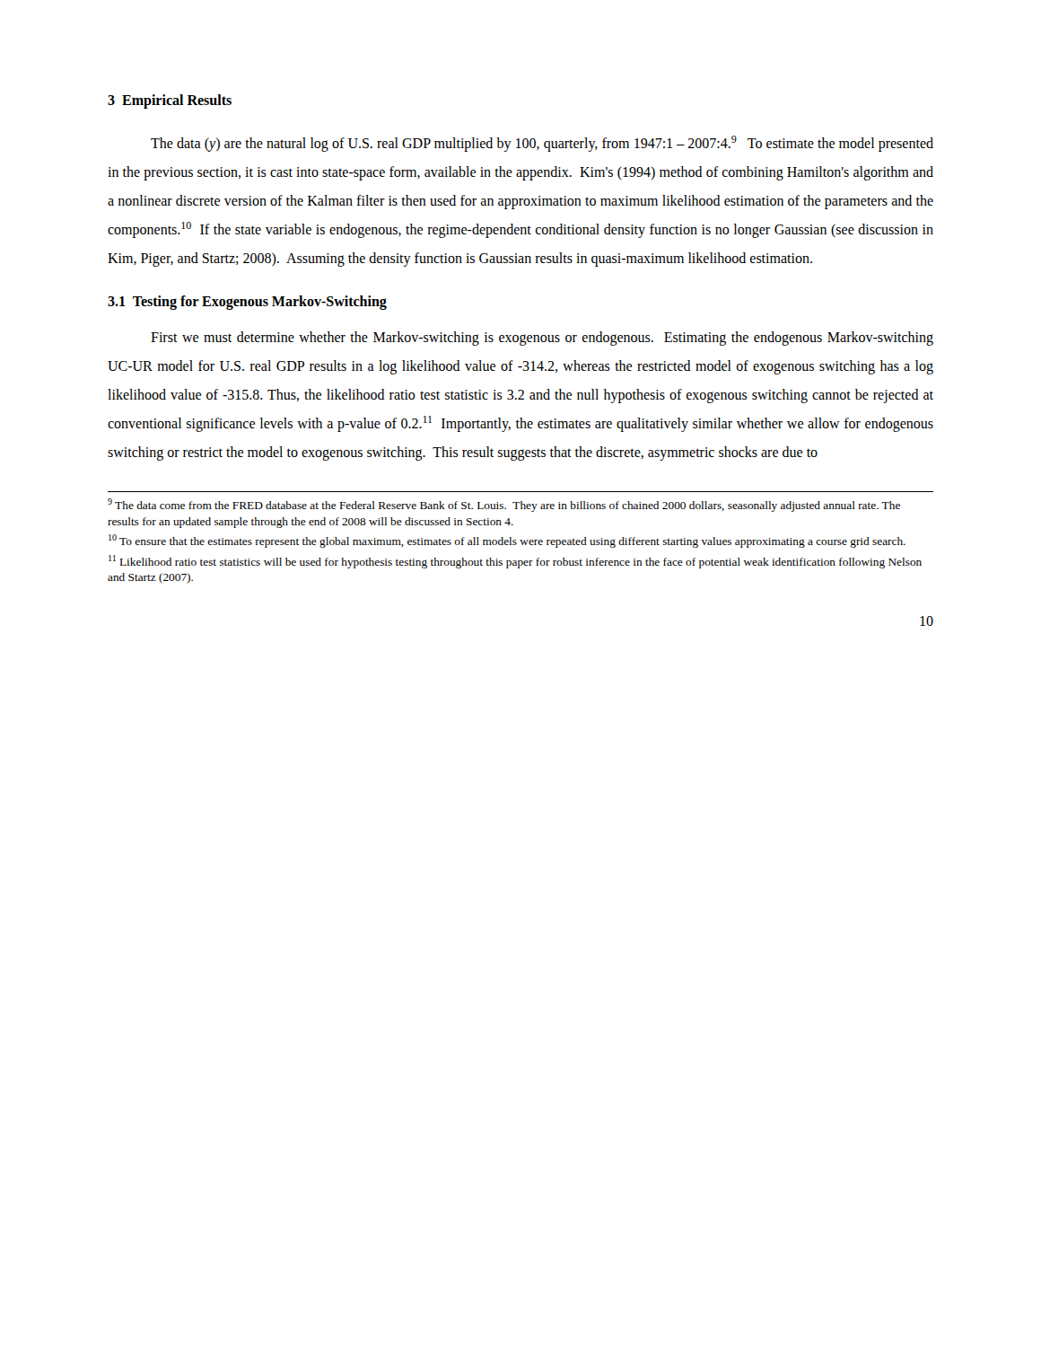3 Empirical Results
The data (y) are the natural log of U.S. real GDP multiplied by 100, quarterly, from 1947:1 – 2007:4.9 To estimate the model presented in the previous section, it is cast into state-space form, available in the appendix. Kim's (1994) method of combining Hamilton's algorithm and a nonlinear discrete version of the Kalman filter is then used for an approximation to maximum likelihood estimation of the parameters and the components.10 If the state variable is endogenous, the regime-dependent conditional density function is no longer Gaussian (see discussion in Kim, Piger, and Startz; 2008). Assuming the density function is Gaussian results in quasi-maximum likelihood estimation.
3.1 Testing for Exogenous Markov-Switching
First we must determine whether the Markov-switching is exogenous or endogenous. Estimating the endogenous Markov-switching UC-UR model for U.S. real GDP results in a log likelihood value of -314.2, whereas the restricted model of exogenous switching has a log likelihood value of -315.8. Thus, the likelihood ratio test statistic is 3.2 and the null hypothesis of exogenous switching cannot be rejected at conventional significance levels with a p-value of 0.2.11 Importantly, the estimates are qualitatively similar whether we allow for endogenous switching or restrict the model to exogenous switching. This result suggests that the discrete, asymmetric shocks are due to
9 The data come from the FRED database at the Federal Reserve Bank of St. Louis. They are in billions of chained 2000 dollars, seasonally adjusted annual rate. The results for an updated sample through the end of 2008 will be discussed in Section 4.
10 To ensure that the estimates represent the global maximum, estimates of all models were repeated using different starting values approximating a course grid search.
11 Likelihood ratio test statistics will be used for hypothesis testing throughout this paper for robust inference in the face of potential weak identification following Nelson and Startz (2007).
10